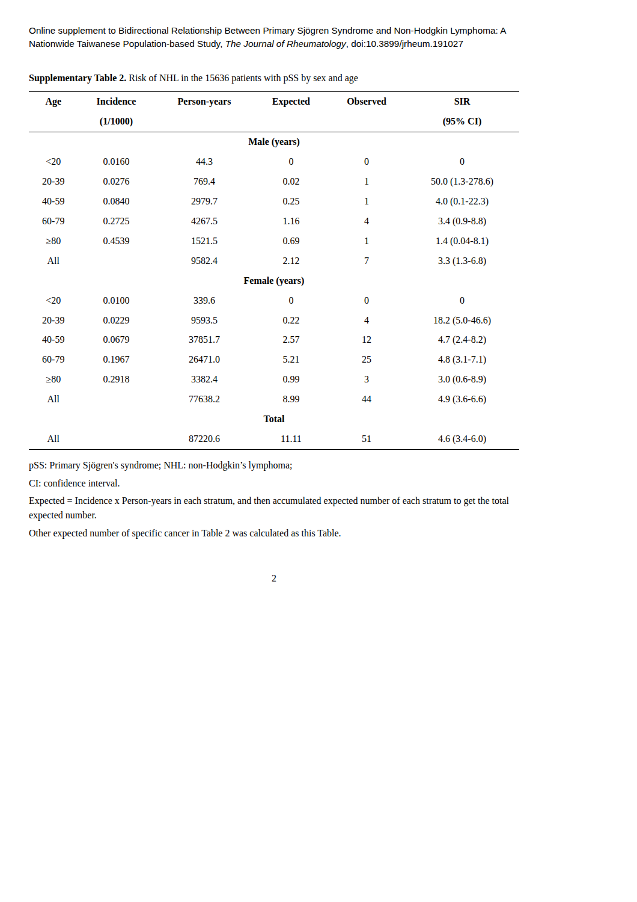Online supplement to Bidirectional Relationship Between Primary Sjögren Syndrome and Non-Hodgkin Lymphoma: A Nationwide Taiwanese Population-based Study, The Journal of Rheumatology, doi:10.3899/jrheum.191027
Supplementary Table 2. Risk of NHL in the 15636 patients with pSS by sex and age
| Age | Incidence | Person-years | Expected | Observed | SIR |
| --- | --- | --- | --- | --- | --- |
| | (1/1000) | | | | (95% CI) |
| Male (years) |
| <20 | 0.0160 | 44.3 | 0 | 0 | 0 |
| 20-39 | 0.0276 | 769.4 | 0.02 | 1 | 50.0 (1.3-278.6) |
| 40-59 | 0.0840 | 2979.7 | 0.25 | 1 | 4.0 (0.1-22.3) |
| 60-79 | 0.2725 | 4267.5 | 1.16 | 4 | 3.4 (0.9-8.8) |
| ≥80 | 0.4539 | 1521.5 | 0.69 | 1 | 1.4 (0.04-8.1) |
| All | | 9582.4 | 2.12 | 7 | 3.3 (1.3-6.8) |
| Female (years) |
| <20 | 0.0100 | 339.6 | 0 | 0 | 0 |
| 20-39 | 0.0229 | 9593.5 | 0.22 | 4 | 18.2 (5.0-46.6) |
| 40-59 | 0.0679 | 37851.7 | 2.57 | 12 | 4.7 (2.4-8.2) |
| 60-79 | 0.1967 | 26471.0 | 5.21 | 25 | 4.8 (3.1-7.1) |
| ≥80 | 0.2918 | 3382.4 | 0.99 | 3 | 3.0 (0.6-8.9) |
| All | | 77638.2 | 8.99 | 44 | 4.9 (3.6-6.6) |
| Total |
| All | | 87220.6 | 11.11 | 51 | 4.6 (3.4-6.0) |
pSS: Primary Sjögren's syndrome; NHL: non-Hodgkin’s lymphoma;
CI: confidence interval.
Expected = Incidence x Person-years in each stratum, and then accumulated expected number of each stratum to get the total expected number.
Other expected number of specific cancer in Table 2 was calculated as this Table.
2